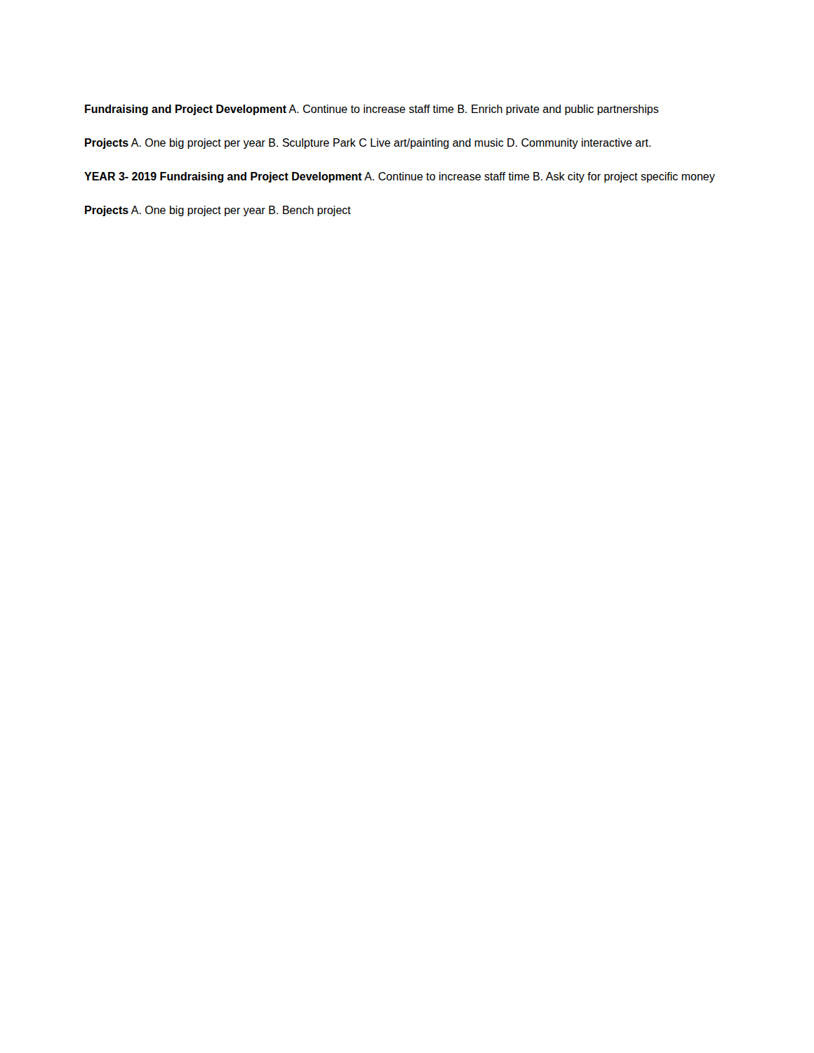Fundraising and Project Development A. Continue to increase staff time B. Enrich private and public partnerships
Projects A. One big project per year B. Sculpture Park C Live art/painting and music D. Community interactive art.
YEAR 3- 2019 Fundraising and Project Development A. Continue to increase staff time B. Ask city for project specific money
Projects A. One big project per year B. Bench project